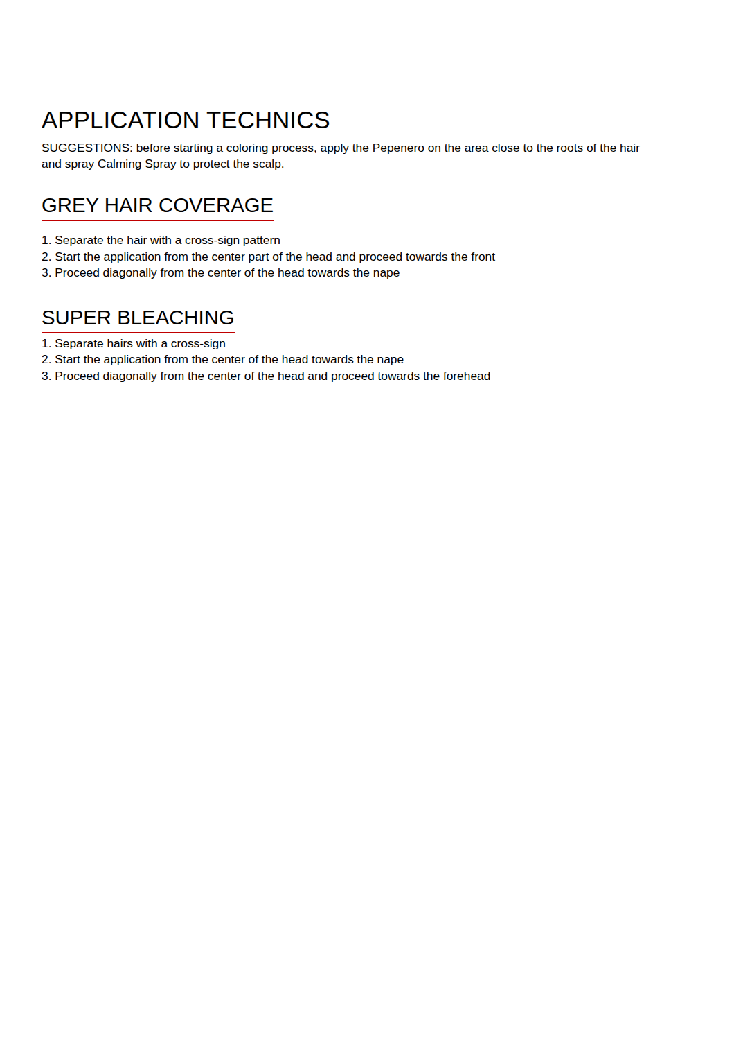APPLICATION TECHNICS
SUGGESTIONS: before starting a coloring process, apply the Pepenero on the area close to the roots of the hair and spray Calming Spray to protect the scalp.
GREY HAIR COVERAGE
1. Separate the hair with a cross-sign pattern
2. Start the application from the center part of the head and proceed towards the front
3. Proceed diagonally from the center of the head towards the nape
SUPER BLEACHING
1. Separate hairs with a cross-sign
2. Start the application from the center of the head towards the nape
3. Proceed diagonally from the center of the head and proceed towards the forehead